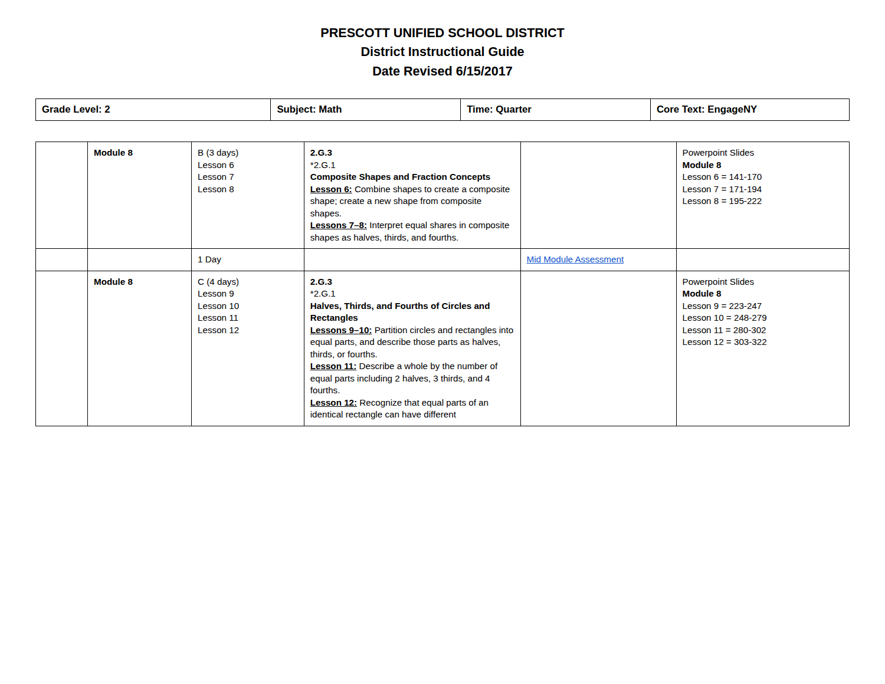PRESCOTT UNIFIED SCHOOL DISTRICT
District Instructional Guide
Date Revised 6/15/2017
| Grade Level: 2 | Subject: Math | Time: Quarter | Core Text: EngageNY |
| | Module 8 | B (3 days) Lesson 6 Lesson 7 Lesson 8 | 2.G.3 *2.G.1 Composite Shapes and Fraction Concepts Lesson 6: Combine shapes to create a composite shape; create a new shape from composite shapes. Lessons 7–8: Interpret equal shares in composite shapes as halves, thirds, and fourths. | | Powerpoint Slides Module 8 Lesson 6 = 141-170 Lesson 7 = 171-194 Lesson 8 = 195-222 |
| | | 1 Day | | Mid Module Assessment | |
| | Module 8 | C (4 days) Lesson 9 Lesson 10 Lesson 11 Lesson 12 | 2.G.3 *2.G.1 Halves, Thirds, and Fourths of Circles and Rectangles Lessons 9–10: Partition circles and rectangles into equal parts, and describe those parts as halves, thirds, or fourths. Lesson 11: Describe a whole by the number of equal parts including 2 halves, 3 thirds, and 4 fourths. Lesson 12: Recognize that equal parts of an identical rectangle can have different | | Powerpoint Slides Module 8 Lesson 9 = 223-247 Lesson 10 = 248-279 Lesson 11 = 280-302 Lesson 12 = 303-322 |